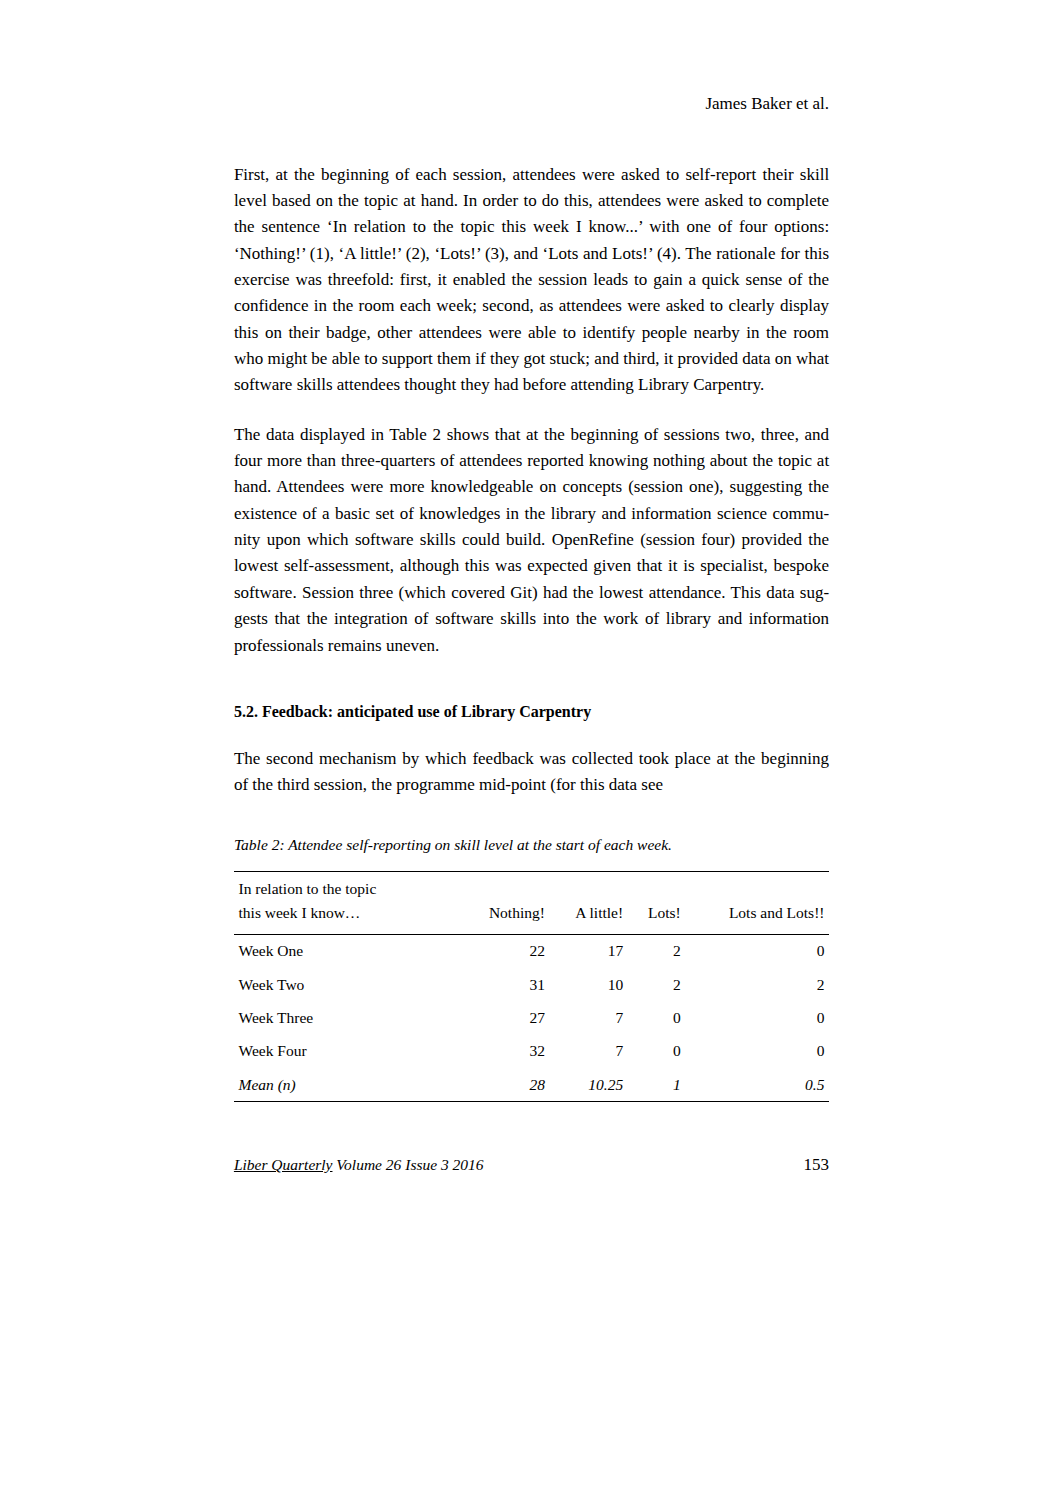James Baker et al.
First, at the beginning of each session, attendees were asked to self-report their skill level based on the topic at hand. In order to do this, attendees were asked to complete the sentence ‘In relation to the topic this week I know...’ with one of four options: ‘Nothing!’ (1), ‘A little!’ (2), ‘Lots!’ (3), and ‘Lots and Lots!’ (4). The rationale for this exercise was threefold: first, it enabled the session leads to gain a quick sense of the confidence in the room each week; second, as attendees were asked to clearly display this on their badge, other attendees were able to identify people nearby in the room who might be able to support them if they got stuck; and third, it provided data on what software skills attendees thought they had before attending Library Carpentry.
The data displayed in Table 2 shows that at the beginning of sessions two, three, and four more than three-quarters of attendees reported knowing nothing about the topic at hand. Attendees were more knowledgeable on concepts (session one), suggesting the existence of a basic set of knowledges in the library and information science community upon which software skills could build. OpenRefine (session four) provided the lowest self-assessment, although this was expected given that it is specialist, bespoke software. Session three (which covered Git) had the lowest attendance. This data suggests that the integration of software skills into the work of library and information professionals remains uneven.
5.2. Feedback: anticipated use of Library Carpentry
The second mechanism by which feedback was collected took place at the beginning of the third session, the programme mid-point (for this data see
Table 2: Attendee self-reporting on skill level at the start of each week.
| In relation to the topic this week I know… | Nothing! | A little! | Lots! | Lots and Lots!! |
| --- | --- | --- | --- | --- |
| Week One | 22 | 17 | 2 | 0 |
| Week Two | 31 | 10 | 2 | 2 |
| Week Three | 27 | 7 | 0 | 0 |
| Week Four | 32 | 7 | 0 | 0 |
| Mean (n) | 28 | 10.25 | 1 | 0.5 |
Liber Quarterly Volume 26 Issue 3 2016
153